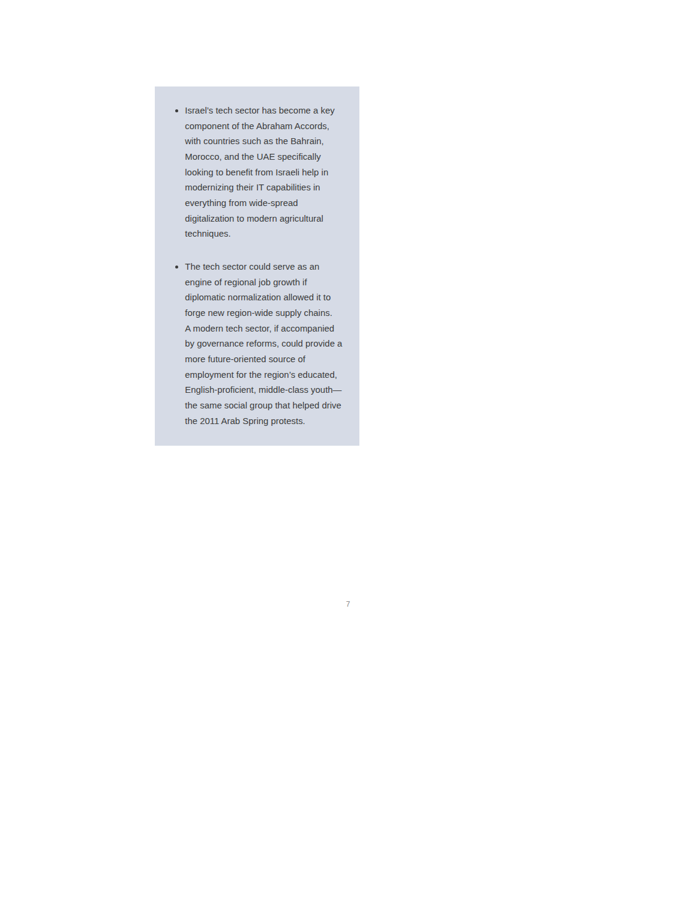Israel’s tech sector has become a key component of the Abraham Accords, with countries such as the Bahrain, Morocco, and the UAE specifically looking to benefit from Israeli help in modernizing their IT capabilities in everything from wide-spread digitalization to modern agricultural techniques.
The tech sector could serve as an engine of regional job growth if diplomatic normalization allowed it to forge new region-wide supply chains. A modern tech sector, if accompanied by governance reforms, could provide a more future-oriented source of employment for the region’s educated, English-proficient, middle-class youth—the same social group that helped drive the 2011 Arab Spring protests.
7